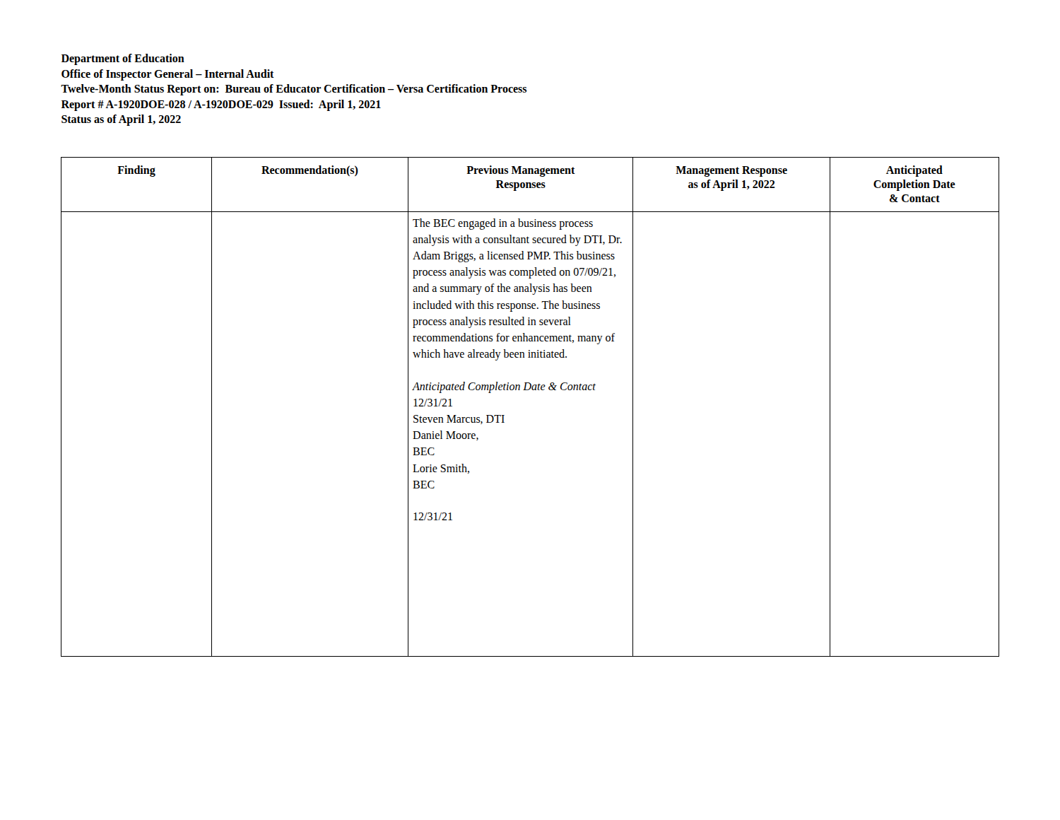Department of Education
Office of Inspector General – Internal Audit
Twelve-Month Status Report on: Bureau of Educator Certification – Versa Certification Process
Report # A-1920DOE-028 / A-1920DOE-029 Issued: April 1, 2021
Status as of April 1, 2022
| Finding | Recommendation(s) | Previous Management Responses | Management Response as of April 1, 2022 | Anticipated Completion Date & Contact |
| --- | --- | --- | --- | --- |
| | | The BEC engaged in a business process analysis with a consultant secured by DTI, Dr. Adam Briggs, a licensed PMP. This business process analysis was completed on 07/09/21, and a summary of the analysis has been included with this response. The business process analysis resulted in several recommendations for enhancement, many of which have already been initiated. Anticipated Completion Date & Contact 12/31/21 Steven Marcus, DTI Daniel Moore, BEC Lorie Smith, BEC 12/31/21 | | |